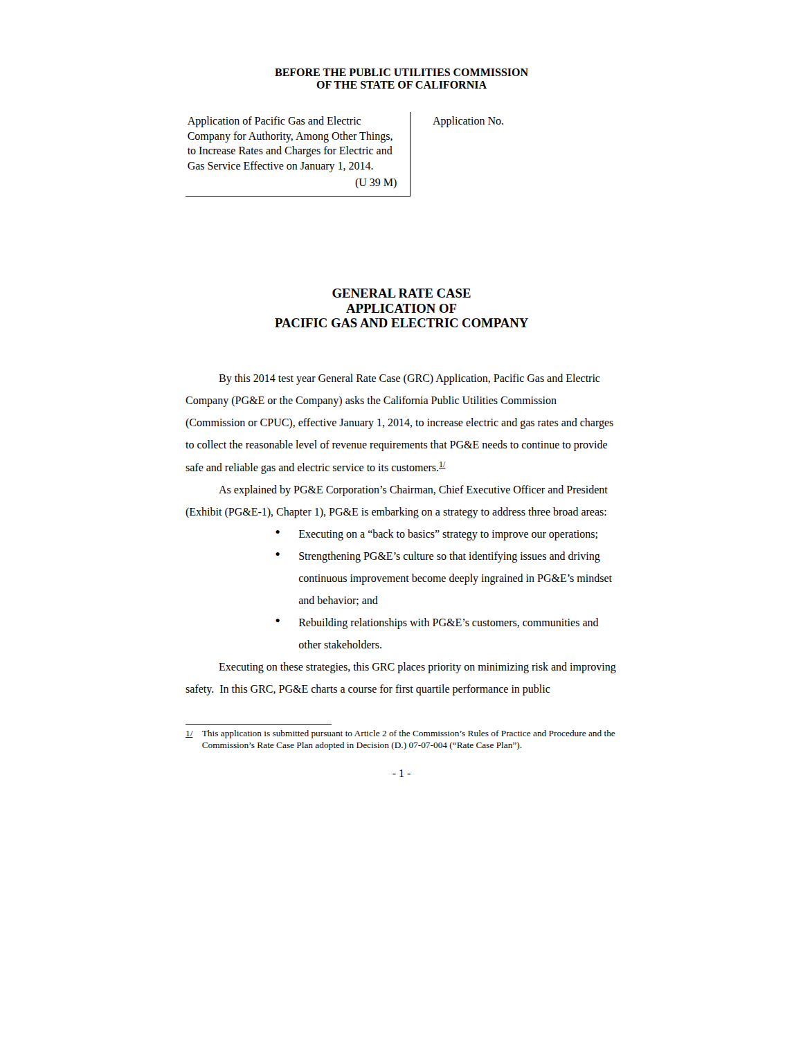BEFORE THE PUBLIC UTILITIES COMMISSION
OF THE STATE OF CALIFORNIA
| Application of Pacific Gas and Electric Company for Authority, Among Other Things, to Increase Rates and Charges for Electric and Gas Service Effective on January 1, 2014. (U 39 M) | Application No. |
GENERAL RATE CASE
APPLICATION OF
PACIFIC GAS AND ELECTRIC COMPANY
By this 2014 test year General Rate Case (GRC) Application, Pacific Gas and Electric Company (PG&E or the Company) asks the California Public Utilities Commission (Commission or CPUC), effective January 1, 2014, to increase electric and gas rates and charges to collect the reasonable level of revenue requirements that PG&E needs to continue to provide safe and reliable gas and electric service to its customers.1/
As explained by PG&E Corporation’s Chairman, Chief Executive Officer and President (Exhibit (PG&E-1), Chapter 1), PG&E is embarking on a strategy to address three broad areas:
Executing on a “back to basics” strategy to improve our operations;
Strengthening PG&E’s culture so that identifying issues and driving continuous improvement become deeply ingrained in PG&E’s mindset and behavior; and
Rebuilding relationships with PG&E’s customers, communities and other stakeholders.
Executing on these strategies, this GRC places priority on minimizing risk and improving safety. In this GRC, PG&E charts a course for first quartile performance in public
1/ This application is submitted pursuant to Article 2 of the Commission’s Rules of Practice and Procedure and the Commission’s Rate Case Plan adopted in Decision (D.) 07-07-004 (“Rate Case Plan”).
- 1 -